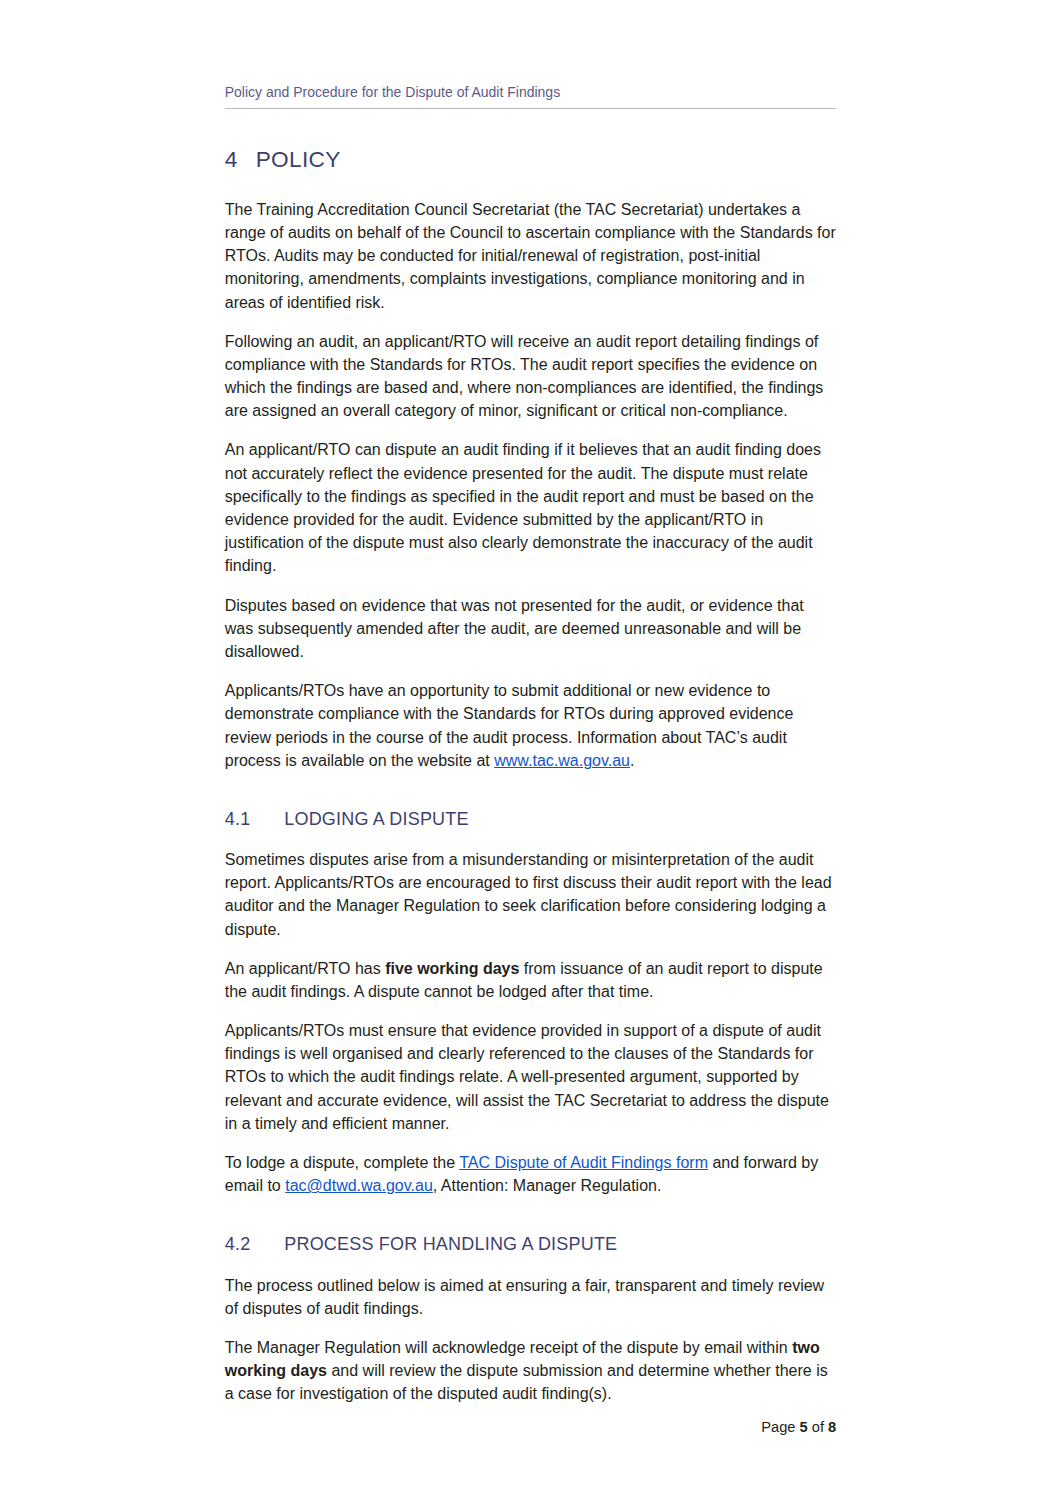Policy and Procedure for the Dispute of Audit Findings
4 POLICY
The Training Accreditation Council Secretariat (the TAC Secretariat) undertakes a range of audits on behalf of the Council to ascertain compliance with the Standards for RTOs. Audits may be conducted for initial/renewal of registration, post-initial monitoring, amendments, complaints investigations, compliance monitoring and in areas of identified risk.
Following an audit, an applicant/RTO will receive an audit report detailing findings of compliance with the Standards for RTOs. The audit report specifies the evidence on which the findings are based and, where non-compliances are identified, the findings are assigned an overall category of minor, significant or critical non-compliance.
An applicant/RTO can dispute an audit finding if it believes that an audit finding does not accurately reflect the evidence presented for the audit. The dispute must relate specifically to the findings as specified in the audit report and must be based on the evidence provided for the audit. Evidence submitted by the applicant/RTO in justification of the dispute must also clearly demonstrate the inaccuracy of the audit finding.
Disputes based on evidence that was not presented for the audit, or evidence that was subsequently amended after the audit, are deemed unreasonable and will be disallowed.
Applicants/RTOs have an opportunity to submit additional or new evidence to demonstrate compliance with the Standards for RTOs during approved evidence review periods in the course of the audit process. Information about TAC’s audit process is available on the website at www.tac.wa.gov.au.
4.1 LODGING A DISPUTE
Sometimes disputes arise from a misunderstanding or misinterpretation of the audit report. Applicants/RTOs are encouraged to first discuss their audit report with the lead auditor and the Manager Regulation to seek clarification before considering lodging a dispute.
An applicant/RTO has five working days from issuance of an audit report to dispute the audit findings. A dispute cannot be lodged after that time.
Applicants/RTOs must ensure that evidence provided in support of a dispute of audit findings is well organised and clearly referenced to the clauses of the Standards for RTOs to which the audit findings relate. A well-presented argument, supported by relevant and accurate evidence, will assist the TAC Secretariat to address the dispute in a timely and efficient manner.
To lodge a dispute, complete the TAC Dispute of Audit Findings form and forward by email to tac@dtwd.wa.gov.au, Attention: Manager Regulation.
4.2 PROCESS FOR HANDLING A DISPUTE
The process outlined below is aimed at ensuring a fair, transparent and timely review of disputes of audit findings.
The Manager Regulation will acknowledge receipt of the dispute by email within two working days and will review the dispute submission and determine whether there is a case for investigation of the disputed audit finding(s).
Page 5 of 8